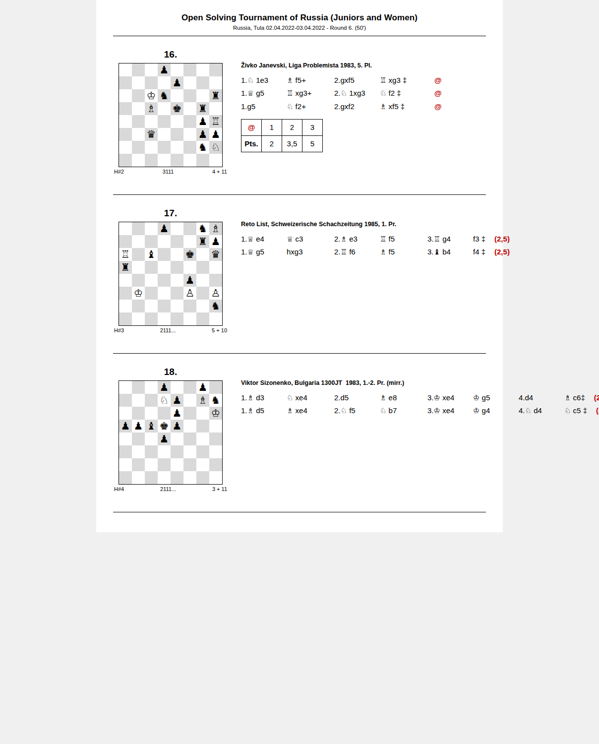Open Solving Tournament of Russia (Juniors and Women)
Russia, Tula 02.04.2022-03.04.2022 - Round 6. (50')
16.
| | | | ♟ | | | | |
| | | | | ♟ | | | |
| | | ♔ | ♞ | | | | ♜ |
| | | ♗ | | ♚ | | ♜ | |
| | | | | | | ♟ | ♖ |
| | | ♛ | | | | ♟ | ♟ |
| | | | | | | ♞ | ♘ |
H#231114 + 11
Živko Janevski, Liga Problemista 1983, 5. Pl.
1.♘ 1e3 ♗ f5+ 2.gxf5 ♖ xg3 ‡ @
1.♕ g5 ♖ xg3+ 2.♘ 1xg3 ♘ f2 ‡ @
1.g5 ♘ f2+ 2.gxf2 ♗ xf5 ‡ @
| @ | 1 | 2 | 3 |
| Pts. | 2 | 3,5 | 5 |
17.
| | | | ♟ | | | ♞ | ♗ |
| | | | | | | ♜ | ♟ |
| ♖ | | ♝ | | | ♚ | | ♛ |
| ♜ | | | | | | | |
| | | | | | ♟ | | |
| | ♔ | | | | ♙ | | ♙ |
| | | | | | | | ♞ |
H#32111... 5 + 10
Reto List, Schweizerische Schachzeitung 1985, 1. Pr.
1.♕ e4 ♕ c3 2.♗ e3 ♖ f5 3.♖ g4 f3 ‡ (2,5)
1.♕ g5 hxg3 2.♖ f6 ♗ f5 3.♝ b4 f4 ‡ (2,5)
18.
| | | | ♟ | | | ♟ | |
| | | | ♘ | ♟ | | ♗ | ♞ |
| | | | | ♟ | | | ♔ |
| ♟ | ♟ | ♝ | ♚ | ♟ | | | |
| | | | ♟ | | | | |
H#42111... 3 + 11
Viktor Sizonenko, Bulgaria 1300JT 1983, 1.-2. Pr. (mirr.)
1.♗ d3 ♘ xe4 2.d5 ♗ e8 3.♔ xe4 ♔ g5 4.d4 ♗ c6‡ (2,5)
1.♗ d5 ♗ xe4 2.♘ f5 ♘ b7 3.♔ xe4 ♔ g4 4.♘ d4 ♘ c5 ‡ (2,5)